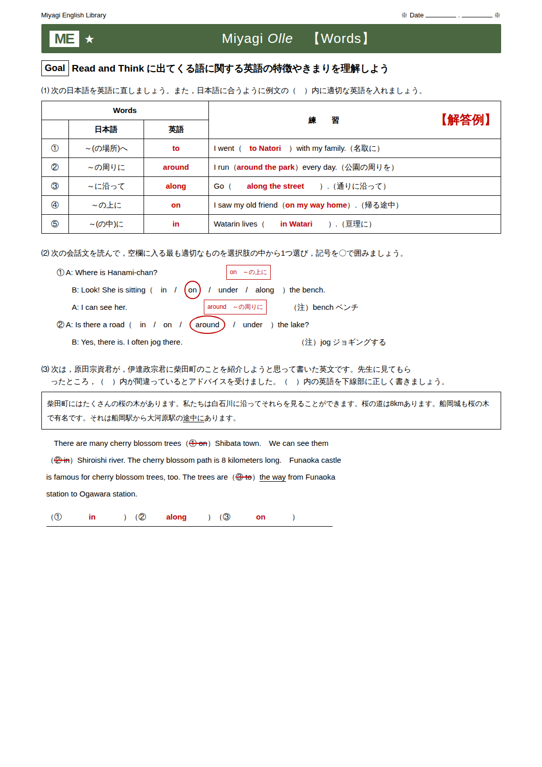Miyagi English Library
※ Date . ※
ME★ Miyagi Olle　【Words】
Goal Read and Think に出てくる語に関する英語の特徴やきまりを理解しよう
⑴ 次の日本語を英語に直しましょう。また，日本語に合うように例文の（　）内に適切な英語を入れましょう。
| Words | 練 習 【解答例】 |
| --- | --- |
| | 日本語 | 英語 |
| ① | ～(の場所)へ | to | I went（ to Natori ）with my family.（名取に） |
| ② | ～の周りに | around | I run（ around the park ）every day.（公園の周りを） |
| ③ | ～に沿って | along | Go（ along the street ）.（通りに沿って） |
| ④ | ～の上に | on | I saw my old friend（ on my way home ）.（帰る途中） |
| ⑤ | ～(の中)に | in | Watarin lives（ in Watari ）.（亘理に） |
⑵ 次の会話文を読んで，空欄に入る最も適切なものを選択肢の中から1つ選び，記号を〇で囲みましょう。
① A: Where is Hanami-chan?　　　　　　　　　on　～の上に
　　B: Look! She is sitting（　in　/　on　/　under　/　along　）the bench.
　　A: I can see her.　　　　　　　　　　around　～の周りに　　　（注）bench ベンチ
② A: Is there a road（　in　/　on　/　around　/　under　）the lake?
　　B: Yes, there is. I often jog there.　　　　　　　　　　　　　　　（注）jog ジョギングする
⑶ 次は，原田宗資君が，伊達政宗君に柴田町のことを紹介しようと思って書いた英文です。先生に見てもら
ったところ，（　）内が間違っているとアドバイスを受けました。（　）内の英語を下線部に正しく書きましょう。
柴田町にはたくさんの桜の木があります。私たちは白石川に沿ってそれらを見ることができます。桜の道は8kmあります。船岡城も桜の木で有名です。それは船岡駅から大河原駅の途中にあります。
　There are many cherry blossom trees（① on）Shibata town.　We can see them
（② in）Shiroishi river. The cherry blossom path is 8 kilometers long.　Funaoka castle
is famous for cherry blossom trees, too. The trees are（③ to）the way from Funaoka
station to Ogawara station.
（①in）（②along）（③on）